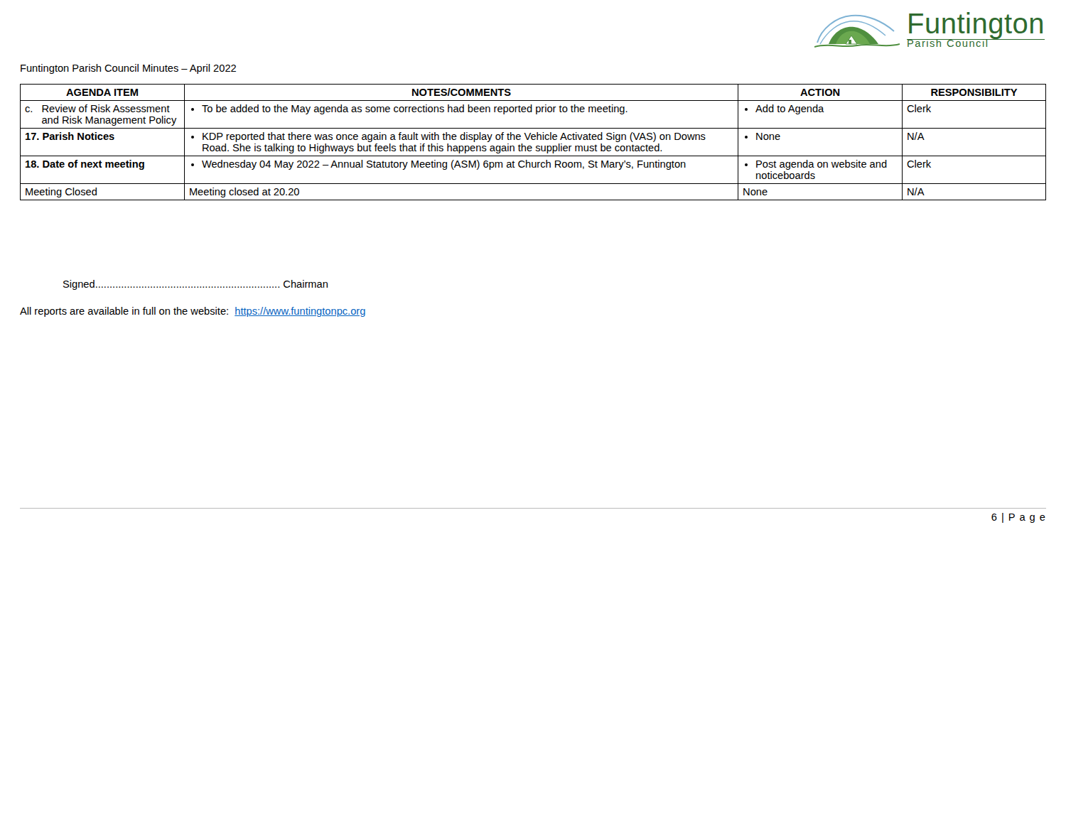Funtington
Parish Council
Funtington Parish Council Minutes – April 2022
| AGENDA ITEM | NOTES/COMMENTS | ACTION | RESPONSIBILITY |
| --- | --- | --- | --- |
| c. Review of Risk Assessment and Risk Management Policy | To be added to the May agenda as some corrections had been reported prior to the meeting. | Add to Agenda | Clerk |
| 17. Parish Notices | KDP reported that there was once again a fault with the display of the Vehicle Activated Sign (VAS) on Downs Road. She is talking to Highways but feels that if this happens again the supplier must be contacted. | None | N/A |
| 18. Date of next meeting | Wednesday 04 May 2022 – Annual Statutory Meeting (ASM) 6pm at Church Room, St Mary’s, Funtington | Post agenda on website and noticeboards | Clerk |
| Meeting Closed | Meeting closed at 20.20 | None | N/A |
Signed................................................................ Chairman
All reports are available in full on the website: https://www.funtingtonpc.org
6 | P a g e